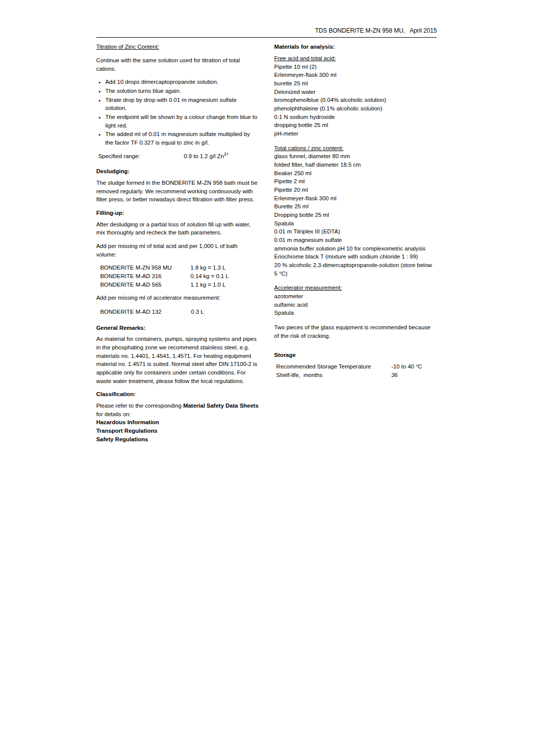TDS BONDERITE M-ZN 958 MU, April 2015
Titration of Zinc Content:
Continue with the same solution used for titration of total cations.
Add 10 drops dimercaptopropanole solution.
The solution turns blue again.
Titrate drop by drop with 0.01 m magnesium sulfate solution.
The endpoint will be shown by a colour change from blue to light red.
The added ml of 0.01 m magnesium sulfate multiplied by the factor TF 0.327 is equal to zinc in g/l.
Specified range: 0.9 to 1.2 g/l Zn2+
Desludging:
The sludge formed in the BONDERITE M-ZN 958 bath must be removed regularly. We recommend working continuously with filter press, or better nowadays direct filtration with filter press.
Filling-up:
After desludging or a partial loss of solution fill up with water, mix thoroughly and recheck the bath parameters.
Add per missing ml of total acid and per 1,000 L of bath volume:
| BONDERITE M-ZN 958 MU | 1.8 kg = 1.3 L |
| BONDERITE M-AD 316 | 0.14 kg = 0.1 L |
| BONDERITE M-AD 565 | 1.1 kg = 1.0 L |
Add per missing ml of accelerator measurement:
| BONDERITE M-AD 132 | 0.3 L |
General Remarks:
As material for containers, pumps, spraying systems and pipes in the phosphating zone we recommend stainless steel, e.g. materials no. 1.4401, 1.4541, 1.4571. For heating equipment material no. 1.4571 is suited. Normal steel after DIN 17100-2 is applicable only for containers under certain conditions. For waste water treatment, please follow the local regulations.
Classification:
Please refer to the corresponding Material Safety Data Sheets for details on:
Hazardous Information
Transport Regulations
Safety Regulations
Materials for analysis:
Free acid and total acid:
Pipette 10 ml (2)
Erlenmeyer-flask 300 ml
burette 25 ml
Deionized water
bromophenolblue (0.04% alcoholic solution)
phenolphthaleine (0.1% alcoholic solution)
0.1 N sodium hydroxide
dropping bottle 25 ml
pH-meter
Total cations / zinc content:
glass funnel, diameter 80 mm
folded filter, half diameter 18.5 cm
Beaker 250 ml
Pipette 2 ml
Pipette 20 ml
Erlenmeyer-flask 300 ml
Burette 25 ml
Dropping bottle 25 ml
Spatula
0.01 m Titriplex III (EDTA)
0.01 m magnesium sulfate
ammonia buffer solution pH 10 for complexometric analysis
Eriochrome black T (mixture with sodium chloride 1 : 99)
20 % alcoholic 2,3-dimercaptopropanole-solution (store below 5 °C)
Accelerator measurement:
azotometer
sulfamic acid
Spatula
Two pieces of the glass equipment is recommended because of the risk of cracking.
Storage
| Recommended Storage Temperature | -10 to 40 °C |
| Shelf-life, months | 36 |